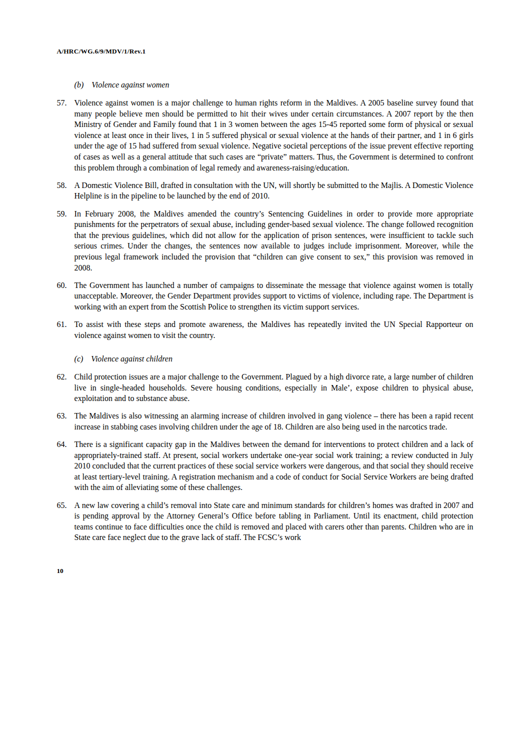A/HRC/WG.6/9/MDV/1/Rev.1
(b) Violence against women
57. Violence against women is a major challenge to human rights reform in the Maldives. A 2005 baseline survey found that many people believe men should be permitted to hit their wives under certain circumstances. A 2007 report by the then Ministry of Gender and Family found that 1 in 3 women between the ages 15-45 reported some form of physical or sexual violence at least once in their lives, 1 in 5 suffered physical or sexual violence at the hands of their partner, and 1 in 6 girls under the age of 15 had suffered from sexual violence. Negative societal perceptions of the issue prevent effective reporting of cases as well as a general attitude that such cases are “private” matters. Thus, the Government is determined to confront this problem through a combination of legal remedy and awareness-raising/education.
58. A Domestic Violence Bill, drafted in consultation with the UN, will shortly be submitted to the Majlis. A Domestic Violence Helpline is in the pipeline to be launched by the end of 2010.
59. In February 2008, the Maldives amended the country’s Sentencing Guidelines in order to provide more appropriate punishments for the perpetrators of sexual abuse, including gender-based sexual violence. The change followed recognition that the previous guidelines, which did not allow for the application of prison sentences, were insufficient to tackle such serious crimes. Under the changes, the sentences now available to judges include imprisonment. Moreover, while the previous legal framework included the provision that “children can give consent to sex,” this provision was removed in 2008.
60. The Government has launched a number of campaigns to disseminate the message that violence against women is totally unacceptable. Moreover, the Gender Department provides support to victims of violence, including rape. The Department is working with an expert from the Scottish Police to strengthen its victim support services.
61. To assist with these steps and promote awareness, the Maldives has repeatedly invited the UN Special Rapporteur on violence against women to visit the country.
(c) Violence against children
62. Child protection issues are a major challenge to the Government. Plagued by a high divorce rate, a large number of children live in single-headed households. Severe housing conditions, especially in Male’, expose children to physical abuse, exploitation and to substance abuse.
63. The Maldives is also witnessing an alarming increase of children involved in gang violence – there has been a rapid recent increase in stabbing cases involving children under the age of 18. Children are also being used in the narcotics trade.
64. There is a significant capacity gap in the Maldives between the demand for interventions to protect children and a lack of appropriately-trained staff. At present, social workers undertake one-year social work training; a review conducted in July 2010 concluded that the current practices of these social service workers were dangerous, and that social they should receive at least tertiary-level training. A registration mechanism and a code of conduct for Social Service Workers are being drafted with the aim of alleviating some of these challenges.
65. A new law covering a child’s removal into State care and minimum standards for children’s homes was drafted in 2007 and is pending approval by the Attorney General’s Office before tabling in Parliament. Until its enactment, child protection teams continue to face difficulties once the child is removed and placed with carers other than parents. Children who are in State care face neglect due to the grave lack of staff. The FCSC’s work
10